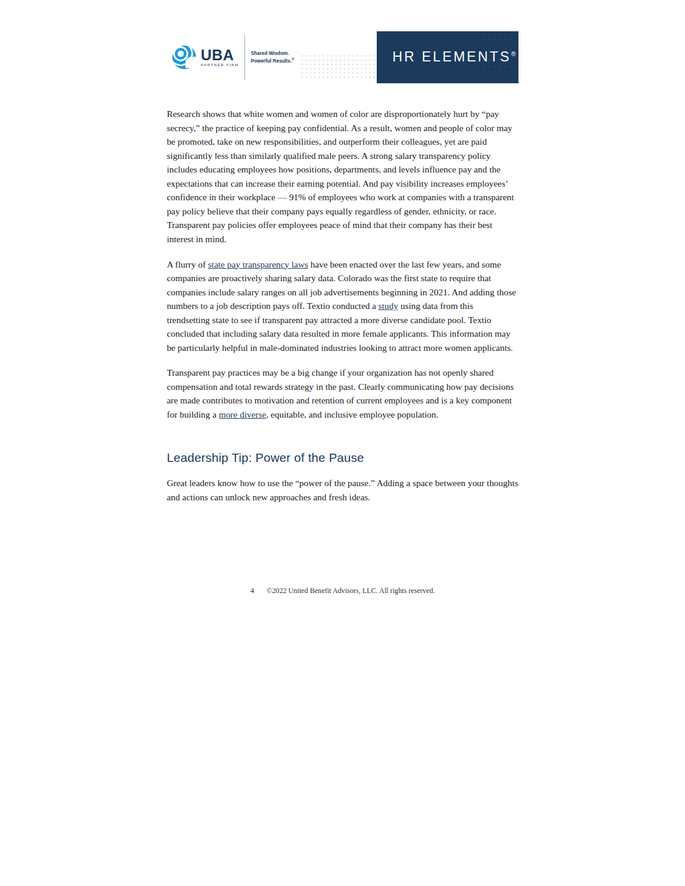UBA
PARTNER FIRM
Shared Wisdom.
Powerful Results.®
HR ELEMENTS®
Research shows that white women and women of color are disproportionately hurt by “pay secrecy,” the practice of keeping pay confidential. As a result, women and people of color may be promoted, take on new responsibilities, and outperform their colleagues, yet are paid significantly less than similarly qualified male peers. A strong salary transparency policy includes educating employees how positions, departments, and levels influence pay and the expectations that can increase their earning potential. And pay visibility increases employees’ confidence in their workplace — 91% of employees who work at companies with a transparent pay policy believe that their company pays equally regardless of gender, ethnicity, or race. Transparent pay policies offer employees peace of mind that their company has their best interest in mind.
A flurry of state pay transparency laws have been enacted over the last few years, and some companies are proactively sharing salary data. Colorado was the first state to require that companies include salary ranges on all job advertisements beginning in 2021. And adding those numbers to a job description pays off. Textio conducted a study using data from this trendsetting state to see if transparent pay attracted a more diverse candidate pool. Textio concluded that including salary data resulted in more female applicants. This information may be particularly helpful in male-dominated industries looking to attract more women applicants.
Transparent pay practices may be a big change if your organization has not openly shared compensation and total rewards strategy in the past. Clearly communicating how pay decisions are made contributes to motivation and retention of current employees and is a key component for building a more diverse, equitable, and inclusive employee population.
Leadership Tip: Power of the Pause
Great leaders know how to use the “power of the pause.” Adding a space between your thoughts and actions can unlock new approaches and fresh ideas.
4 ©2022 United Benefit Advisors, LLC. All rights reserved.